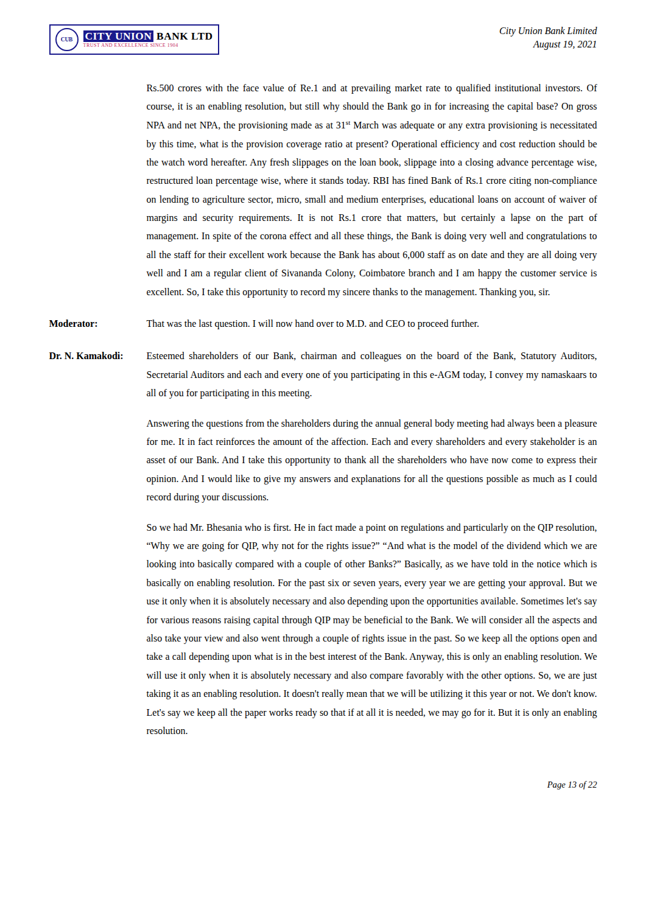CUB
CITY UNION BANK LTD
TRUST AND EXCELLENCE SINCE 1904
City Union Bank Limited
August 19, 2021
Rs.500 crores with the face value of Re.1 and at prevailing market rate to qualified institutional investors. Of course, it is an enabling resolution, but still why should the Bank go in for increasing the capital base? On gross NPA and net NPA, the provisioning made as at 31st March was adequate or any extra provisioning is necessitated by this time, what is the provision coverage ratio at present? Operational efficiency and cost reduction should be the watch word hereafter. Any fresh slippages on the loan book, slippage into a closing advance percentage wise, restructured loan percentage wise, where it stands today. RBI has fined Bank of Rs.1 crore citing non-compliance on lending to agriculture sector, micro, small and medium enterprises, educational loans on account of waiver of margins and security requirements. It is not Rs.1 crore that matters, but certainly a lapse on the part of management. In spite of the corona effect and all these things, the Bank is doing very well and congratulations to all the staff for their excellent work because the Bank has about 6,000 staff as on date and they are all doing very well and I am a regular client of Sivananda Colony, Coimbatore branch and I am happy the customer service is excellent. So, I take this opportunity to record my sincere thanks to the management. Thanking you, sir.
Moderator:
That was the last question. I will now hand over to M.D. and CEO to proceed further.
Dr. N. Kamakodi:
Esteemed shareholders of our Bank, chairman and colleagues on the board of the Bank, Statutory Auditors, Secretarial Auditors and each and every one of you participating in this e-AGM today, I convey my namaskaars to all of you for participating in this meeting.
Answering the questions from the shareholders during the annual general body meeting had always been a pleasure for me. It in fact reinforces the amount of the affection. Each and every shareholders and every stakeholder is an asset of our Bank. And I take this opportunity to thank all the shareholders who have now come to express their opinion. And I would like to give my answers and explanations for all the questions possible as much as I could record during your discussions.
So we had Mr. Bhesania who is first. He in fact made a point on regulations and particularly on the QIP resolution, “Why we are going for QIP, why not for the rights issue?” “And what is the model of the dividend which we are looking into basically compared with a couple of other Banks?” Basically, as we have told in the notice which is basically on enabling resolution. For the past six or seven years, every year we are getting your approval. But we use it only when it is absolutely necessary and also depending upon the opportunities available. Sometimes let's say for various reasons raising capital through QIP may be beneficial to the Bank. We will consider all the aspects and also take your view and also went through a couple of rights issue in the past. So we keep all the options open and take a call depending upon what is in the best interest of the Bank. Anyway, this is only an enabling resolution. We will use it only when it is absolutely necessary and also compare favorably with the other options. So, we are just taking it as an enabling resolution. It doesn't really mean that we will be utilizing it this year or not. We don't know. Let's say we keep all the paper works ready so that if at all it is needed, we may go for it. But it is only an enabling resolution.
Page 13 of 22